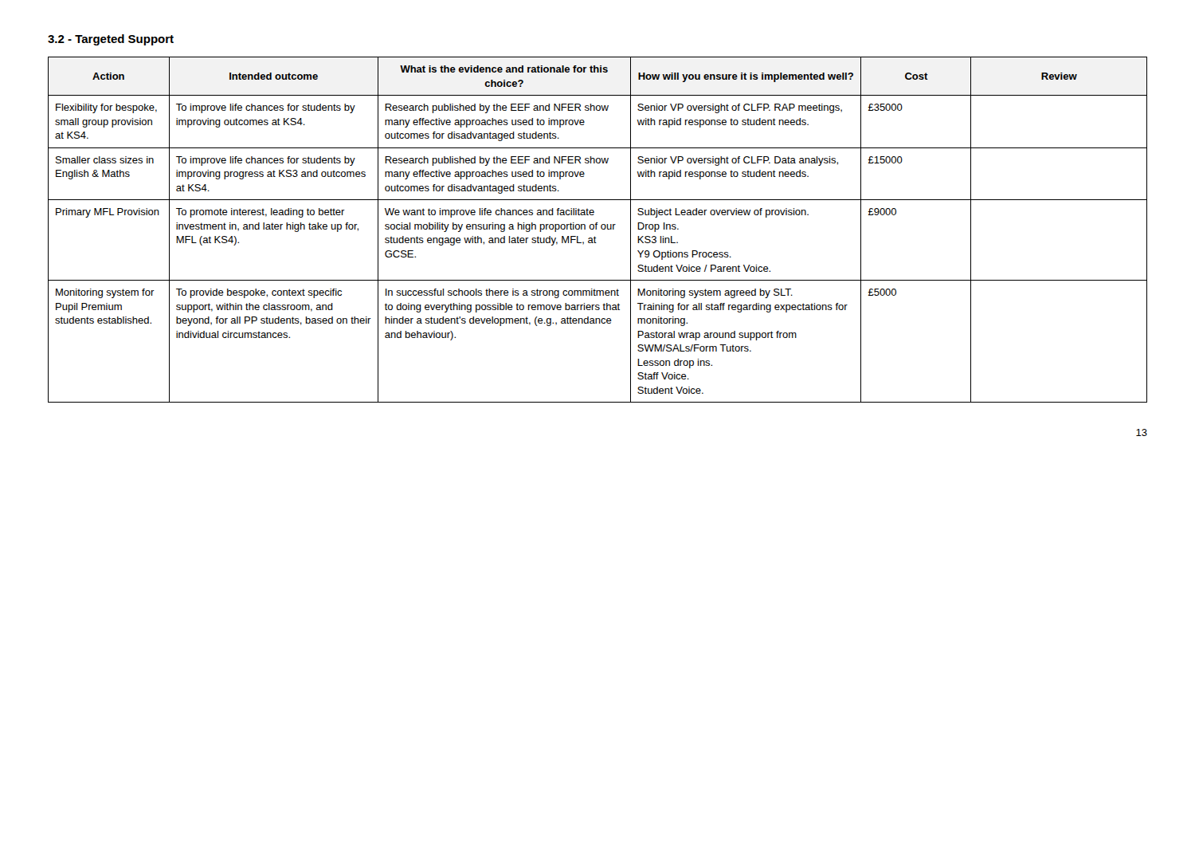3.2 - Targeted Support
| Action | Intended outcome | What is the evidence and rationale for this choice? | How will you ensure it is implemented well? | Cost | Review |
| --- | --- | --- | --- | --- | --- |
| Flexibility for bespoke, small group provision at KS4. | To improve life chances for students by improving outcomes at KS4. | Research published by the EEF and NFER show many effective approaches used to improve outcomes for disadvantaged students. | Senior VP oversight of CLFP. RAP meetings, with rapid response to student needs. | £35000 | |
| Smaller class sizes in English & Maths | To improve life chances for students by improving progress at KS3 and outcomes at KS4. | Research published by the EEF and NFER show many effective approaches used to improve outcomes for disadvantaged students. | Senior VP oversight of CLFP. Data analysis, with rapid response to student needs. | £15000 | |
| Primary MFL Provision | To promote interest, leading to better investment in, and later high take up for, MFL (at KS4). | We want to improve life chances and facilitate social mobility by ensuring a high proportion of our students engage with, and later study, MFL, at GCSE. | Subject Leader overview of provision. Drop Ins. KS3 linL. Y9 Options Process. Student Voice / Parent Voice. | £9000 | |
| Monitoring system for Pupil Premium students established. | To provide bespoke, context specific support, within the classroom, and beyond, for all PP students, based on their individual circumstances. | In successful schools there is a strong commitment to doing everything possible to remove barriers that hinder a student's development, (e.g., attendance and behaviour). | Monitoring system agreed by SLT. Training for all staff regarding expectations for monitoring. Pastoral wrap around support from SWM/SALs/Form Tutors. Lesson drop ins. Staff Voice. Student Voice. | £5000 | |
13